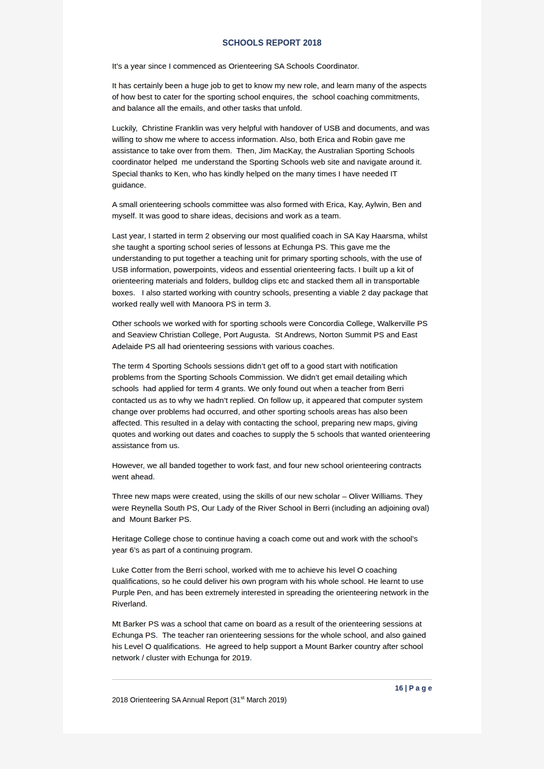SCHOOLS REPORT 2018
It’s a year since I commenced as Orienteering SA Schools Coordinator.
It has certainly been a huge job to get to know my new role, and learn many of the aspects of how best to cater for the sporting school enquires, the school coaching commitments, and balance all the emails, and other tasks that unfold.
Luckily, Christine Franklin was very helpful with handover of USB and documents, and was willing to show me where to access information. Also, both Erica and Robin gave me assistance to take over from them. Then, Jim MacKay, the Australian Sporting Schools coordinator helped me understand the Sporting Schools web site and navigate around it. Special thanks to Ken, who has kindly helped on the many times I have needed IT guidance.
A small orienteering schools committee was also formed with Erica, Kay, Aylwin, Ben and myself. It was good to share ideas, decisions and work as a team.
Last year, I started in term 2 observing our most qualified coach in SA Kay Haarsma, whilst she taught a sporting school series of lessons at Echunga PS. This gave me the understanding to put together a teaching unit for primary sporting schools, with the use of USB information, powerpoints, videos and essential orienteering facts. I built up a kit of orienteering materials and folders, bulldog clips etc and stacked them all in transportable boxes. I also started working with country schools, presenting a viable 2 day package that worked really well with Manoora PS in term 3.
Other schools we worked with for sporting schools were Concordia College, Walkerville PS and Seaview Christian College, Port Augusta. St Andrews, Norton Summit PS and East Adelaide PS all had orienteering sessions with various coaches.
The term 4 Sporting Schools sessions didn’t get off to a good start with notification problems from the Sporting Schools Commission. We didn’t get email detailing which schools had applied for term 4 grants. We only found out when a teacher from Berri contacted us as to why we hadn’t replied. On follow up, it appeared that computer system change over problems had occurred, and other sporting schools areas has also been affected. This resulted in a delay with contacting the school, preparing new maps, giving quotes and working out dates and coaches to supply the 5 schools that wanted orienteering assistance from us.
However, we all banded together to work fast, and four new school orienteering contracts went ahead.
Three new maps were created, using the skills of our new scholar – Oliver Williams. They were Reynella South PS, Our Lady of the River School in Berri (including an adjoining oval) and Mount Barker PS.
Heritage College chose to continue having a coach come out and work with the school’s year 6’s as part of a continuing program.
Luke Cotter from the Berri school, worked with me to achieve his level O coaching qualifications, so he could deliver his own program with his whole school. He learnt to use Purple Pen, and has been extremely interested in spreading the orienteering network in the Riverland.
Mt Barker PS was a school that came on board as a result of the orienteering sessions at Echunga PS. The teacher ran orienteering sessions for the whole school, and also gained his Level O qualifications. He agreed to help support a Mount Barker country after school network / cluster with Echunga for 2019.
16 | P a g e
2018 Orienteering SA Annual Report (31st March 2019)